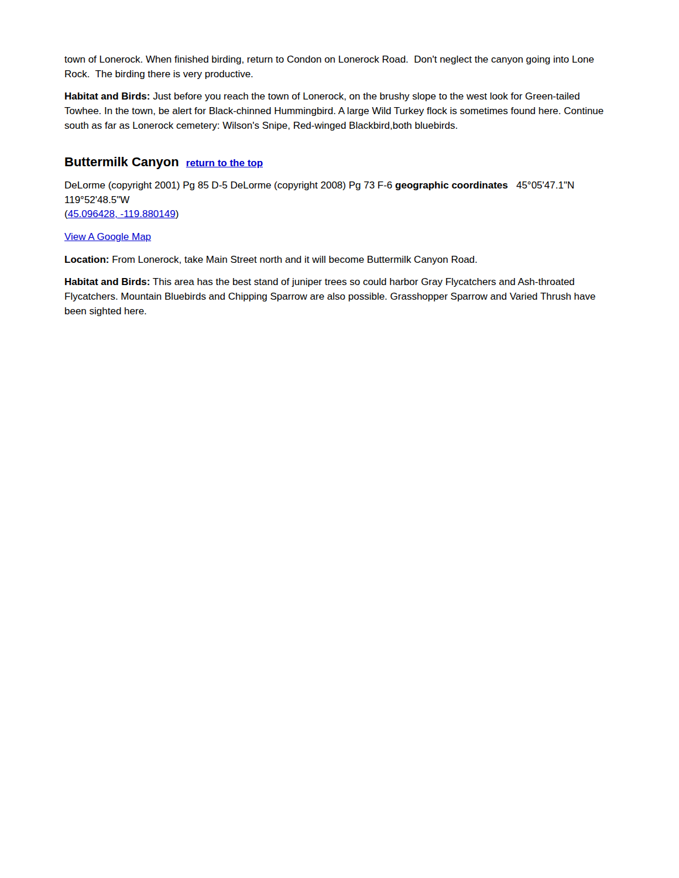town of Lonerock. When finished birding, return to Condon on Lonerock Road. Don't neglect the canyon going into Lone Rock. The birding there is very productive.
Habitat and Birds: Just before you reach the town of Lonerock, on the brushy slope to the west look for Green-tailed Towhee. In the town, be alert for Black-chinned Hummingbird. A large Wild Turkey flock is sometimes found here. Continue south as far as Lonerock cemetery: Wilson's Snipe, Red-winged Blackbird,both bluebirds.
Buttermilk Canyon return to the top
DeLorme (copyright 2001) Pg 85 D-5 DeLorme (copyright 2008) Pg 73 F-6 geographic coordinates 45°05'47.1"N 119°52'48.5"W
(45.096428, -119.880149)
View A Google Map
Location: From Lonerock, take Main Street north and it will become Buttermilk Canyon Road.
Habitat and Birds: This area has the best stand of juniper trees so could harbor Gray Flycatchers and Ash-throated Flycatchers. Mountain Bluebirds and Chipping Sparrow are also possible. Grasshopper Sparrow and Varied Thrush have been sighted here.